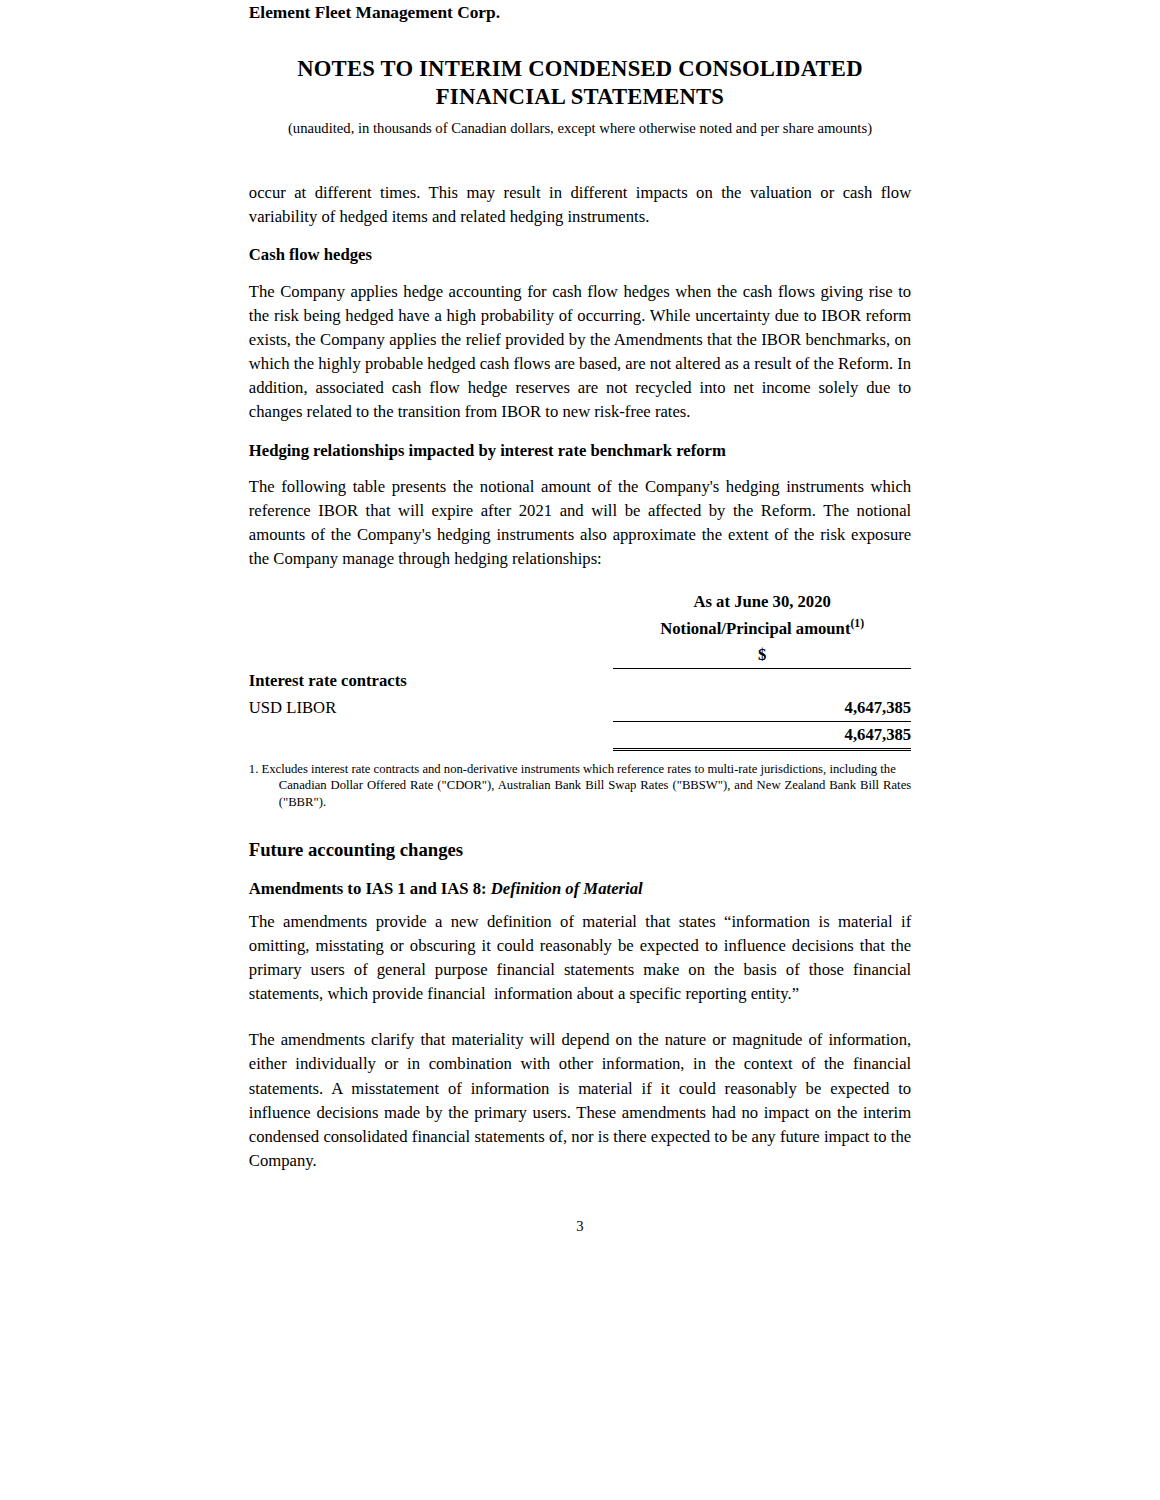Element Fleet Management Corp.
NOTES TO INTERIM CONDENSED CONSOLIDATED
FINANCIAL STATEMENTS
(unaudited, in thousands of Canadian dollars, except where otherwise noted and per share amounts)
occur at different times. This may result in different impacts on the valuation or cash flow variability of hedged items and related hedging instruments.
Cash flow hedges
The Company applies hedge accounting for cash flow hedges when the cash flows giving rise to the risk being hedged have a high probability of occurring. While uncertainty due to IBOR reform exists, the Company applies the relief provided by the Amendments that the IBOR benchmarks, on which the highly probable hedged cash flows are based, are not altered as a result of the Reform. In addition, associated cash flow hedge reserves are not recycled into net income solely due to changes related to the transition from IBOR to new risk-free rates.
Hedging relationships impacted by interest rate benchmark reform
The following table presents the notional amount of the Company's hedging instruments which reference IBOR that will expire after 2021 and will be affected by the Reform. The notional amounts of the Company's hedging instruments also approximate the extent of the risk exposure the Company manage through hedging relationships:
| | As at June 30, 2020 |
| | Notional/Principal amount (1) |
| | $ |
| Interest rate contracts | |
| USD LIBOR | 4,647,385 |
| | 4,647,385 |
1. Excludes interest rate contracts and non-derivative instruments which reference rates to multi-rate jurisdictions, including the Canadian Dollar Offered Rate ("CDOR"), Australian Bank Bill Swap Rates ("BBSW"), and New Zealand Bank Bill Rates ("BBR").
Future accounting changes
Amendments to IAS 1 and IAS 8: Definition of Material
The amendments provide a new definition of material that states “information is material if omitting, misstating or obscuring it could reasonably be expected to influence decisions that the primary users of general purpose financial statements make on the basis of those financial statements, which provide financial information about a specific reporting entity.”
The amendments clarify that materiality will depend on the nature or magnitude of information, either individually or in combination with other information, in the context of the financial statements. A misstatement of information is material if it could reasonably be expected to influence decisions made by the primary users. These amendments had no impact on the interim condensed consolidated financial statements of, nor is there expected to be any future impact to the Company.
3